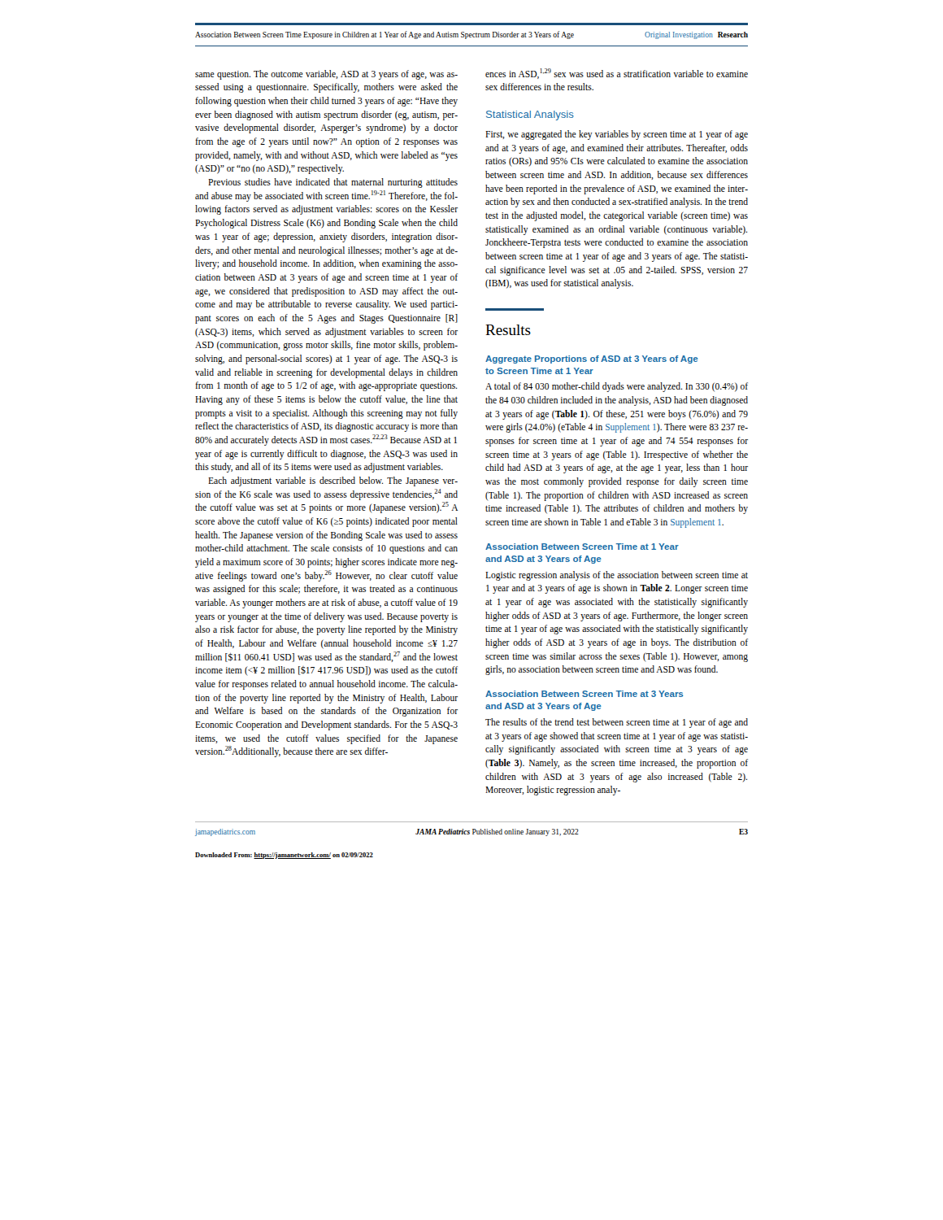Association Between Screen Time Exposure in Children at 1 Year of Age and Autism Spectrum Disorder at 3 Years of Age
Original Investigation Research
same question. The outcome variable, ASD at 3 years of age, was assessed using a questionnaire. Specifically, mothers were asked the following question when their child turned 3 years of age: “Have they ever been diagnosed with autism spectrum disorder (eg, autism, pervasive developmental disorder, Asperger’s syndrome) by a doctor from the age of 2 years until now?” An option of 2 responses was provided, namely, with and without ASD, which were labeled as “yes (ASD)” or “no (no ASD),” respectively.
Previous studies have indicated that maternal nurturing attitudes and abuse may be associated with screen time.19-21 Therefore, the following factors served as adjustment variables: scores on the Kessler Psychological Distress Scale (K6) and Bonding Scale when the child was 1 year of age; depression, anxiety disorders, integration disorders, and other mental and neurological illnesses; mother’s age at delivery; and household income. In addition, when examining the association between ASD at 3 years of age and screen time at 1 year of age, we considered that predisposition to ASD may affect the outcome and may be attributable to reverse causality. We used participant scores on each of the 5 Ages and Stages Questionnaire [R] (ASQ-3) items, which served as adjustment variables to screen for ASD (communication, gross motor skills, fine motor skills, problem-solving, and personal-social scores) at 1 year of age. The ASQ-3 is valid and reliable in screening for developmental delays in children from 1 month of age to 5 1/2 of age, with age-appropriate questions. Having any of these 5 items is below the cutoff value, the line that prompts a visit to a specialist. Although this screening may not fully reflect the characteristics of ASD, its diagnostic accuracy is more than 80% and accurately detects ASD in most cases.22,23 Because ASD at 1 year of age is currently difficult to diagnose, the ASQ-3 was used in this study, and all of its 5 items were used as adjustment variables.
Each adjustment variable is described below. The Japanese version of the K6 scale was used to assess depressive tendencies,24 and the cutoff value was set at 5 points or more (Japanese version).25 A score above the cutoff value of K6 (≥5 points) indicated poor mental health. The Japanese version of the Bonding Scale was used to assess mother-child attachment. The scale consists of 10 questions and can yield a maximum score of 30 points; higher scores indicate more negative feelings toward one’s baby.26 However, no clear cutoff value was assigned for this scale; therefore, it was treated as a continuous variable. As younger mothers are at risk of abuse, a cutoff value of 19 years or younger at the time of delivery was used. Because poverty is also a risk factor for abuse, the poverty line reported by the Ministry of Health, Labour and Welfare (annual household income ≤¥ 1.27 million [$11 060.41 USD] was used as the standard,27 and the lowest income item (<¥ 2 million [$17 417.96 USD]) was used as the cutoff value for responses related to annual household income. The calculation of the poverty line reported by the Ministry of Health, Labour and Welfare is based on the standards of the Organization for Economic Cooperation and Development standards. For the 5 ASQ-3 items, we used the cutoff values specified for the Japanese version.28Additionally, because there are sex differ-
ences in ASD,1,29 sex was used as a stratification variable to examine sex differences in the results.
Statistical Analysis
First, we aggregated the key variables by screen time at 1 year of age and at 3 years of age, and examined their attributes. Thereafter, odds ratios (ORs) and 95% CIs were calculated to examine the association between screen time and ASD. In addition, because sex differences have been reported in the prevalence of ASD, we examined the interaction by sex and then conducted a sex-stratified analysis. In the trend test in the adjusted model, the categorical variable (screen time) was statistically examined as an ordinal variable (continuous variable). Jonckheere-Terpstra tests were conducted to examine the association between screen time at 1 year of age and 3 years of age. The statistical significance level was set at .05 and 2-tailed. SPSS, version 27 (IBM), was used for statistical analysis.
Results
Aggregate Proportions of ASD at 3 Years of Age
to Screen Time at 1 Year
A total of 84 030 mother-child dyads were analyzed. In 330 (0.4%) of the 84 030 children included in the analysis, ASD had been diagnosed at 3 years of age (Table 1). Of these, 251 were boys (76.0%) and 79 were girls (24.0%) (eTable 4 in Supplement 1). There were 83 237 responses for screen time at 1 year of age and 74 554 responses for screen time at 3 years of age (Table 1). Irrespective of whether the child had ASD at 3 years of age, at the age 1 year, less than 1 hour was the most commonly provided response for daily screen time (Table 1). The proportion of children with ASD increased as screen time increased (Table 1). The attributes of children and mothers by screen time are shown in Table 1 and eTable 3 in Supplement 1.
Association Between Screen Time at 1 Year
and ASD at 3 Years of Age
Logistic regression analysis of the association between screen time at 1 year and at 3 years of age is shown in Table 2. Longer screen time at 1 year of age was associated with the statistically significantly higher odds of ASD at 3 years of age. Furthermore, the longer screen time at 1 year of age was associated with the statistically significantly higher odds of ASD at 3 years of age in boys. The distribution of screen time was similar across the sexes (Table 1). However, among girls, no association between screen time and ASD was found.
Association Between Screen Time at 3 Years
and ASD at 3 Years of Age
The results of the trend test between screen time at 1 year of age and at 3 years of age showed that screen time at 1 year of age was statistically significantly associated with screen time at 3 years of age (Table 3). Namely, as the screen time increased, the proportion of children with ASD at 3 years of age also increased (Table 2). Moreover, logistic regression analy-
jamapediatrics.com
JAMA Pediatrics Published online January 31, 2022
E3
Downloaded From: https://jamanetwork.com/ on 02/09/2022